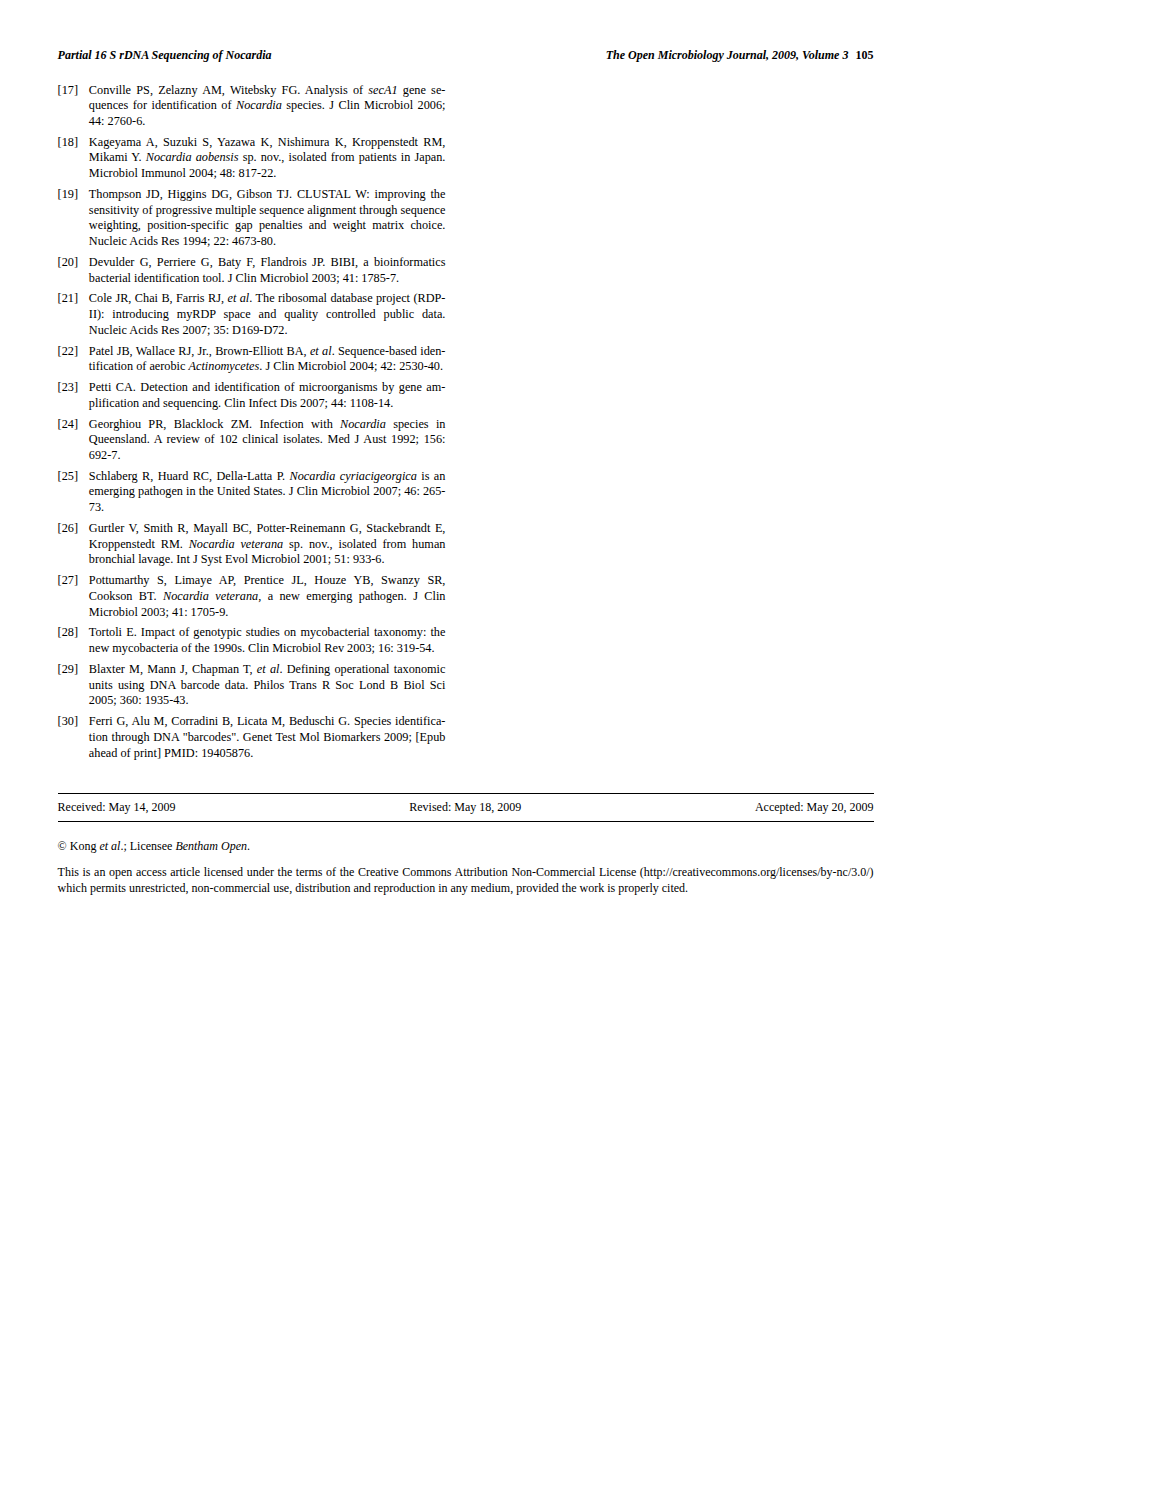Partial 16 S rDNA Sequencing of Nocardia
The Open Microbiology Journal, 2009, Volume 3105
[17]
Conville PS, Zelazny AM, Witebsky FG. Analysis of secA1 gene sequences for identification of Nocardia species. J Clin Microbiol 2006; 44: 2760-6.
[18]
Kageyama A, Suzuki S, Yazawa K, Nishimura K, Kroppenstedt RM, Mikami Y. Nocardia aobensis sp. nov., isolated from patients in Japan. Microbiol Immunol 2004; 48: 817-22.
[19]
Thompson JD, Higgins DG, Gibson TJ. CLUSTAL W: improving the sensitivity of progressive multiple sequence alignment through sequence weighting, position-specific gap penalties and weight matrix choice. Nucleic Acids Res 1994; 22: 4673-80.
[20]
Devulder G, Perriere G, Baty F, Flandrois JP. BIBI, a bioinformatics bacterial identification tool. J Clin Microbiol 2003; 41: 1785-7.
[21]
Cole JR, Chai B, Farris RJ, et al. The ribosomal database project (RDP-II): introducing myRDP space and quality controlled public data. Nucleic Acids Res 2007; 35: D169-D72.
[22]
Patel JB, Wallace RJ, Jr., Brown-Elliott BA, et al. Sequence-based identification of aerobic Actinomycetes. J Clin Microbiol 2004; 42: 2530-40.
[23]
Petti CA. Detection and identification of microorganisms by gene amplification and sequencing. Clin Infect Dis 2007; 44: 1108-14.
[24]
Georghiou PR, Blacklock ZM. Infection with Nocardia species in Queensland. A review of 102 clinical isolates. Med J Aust 1992; 156: 692-7.
[25]
Schlaberg R, Huard RC, Della-Latta P. Nocardia cyriacigeorgica is an emerging pathogen in the United States. J Clin Microbiol 2007; 46: 265-73.
[26]
Gurtler V, Smith R, Mayall BC, Potter-Reinemann G, Stackebrandt E, Kroppenstedt RM. Nocardia veterana sp. nov., isolated from human bronchial lavage. Int J Syst Evol Microbiol 2001; 51: 933-6.
[27]
Pottumarthy S, Limaye AP, Prentice JL, Houze YB, Swanzy SR, Cookson BT. Nocardia veterana, a new emerging pathogen. J Clin Microbiol 2003; 41: 1705-9.
[28]
Tortoli E. Impact of genotypic studies on mycobacterial taxonomy: the new mycobacteria of the 1990s. Clin Microbiol Rev 2003; 16: 319-54.
[29]
Blaxter M, Mann J, Chapman T, et al. Defining operational taxonomic units using DNA barcode data. Philos Trans R Soc Lond B Biol Sci 2005; 360: 1935-43.
[30]
Ferri G, Alu M, Corradini B, Licata M, Beduschi G. Species identification through DNA "barcodes". Genet Test Mol Biomarkers 2009; [Epub ahead of print] PMID: 19405876.
Received: May 14, 2009
Revised: May 18, 2009
Accepted: May 20, 2009
© Kong et al.; Licensee Bentham Open.
This is an open access article licensed under the terms of the Creative Commons Attribution Non-Commercial License (http://creativecommons.org/licenses/by-nc/3.0/) which permits unrestricted, non-commercial use, distribution and reproduction in any medium, provided the work is properly cited.